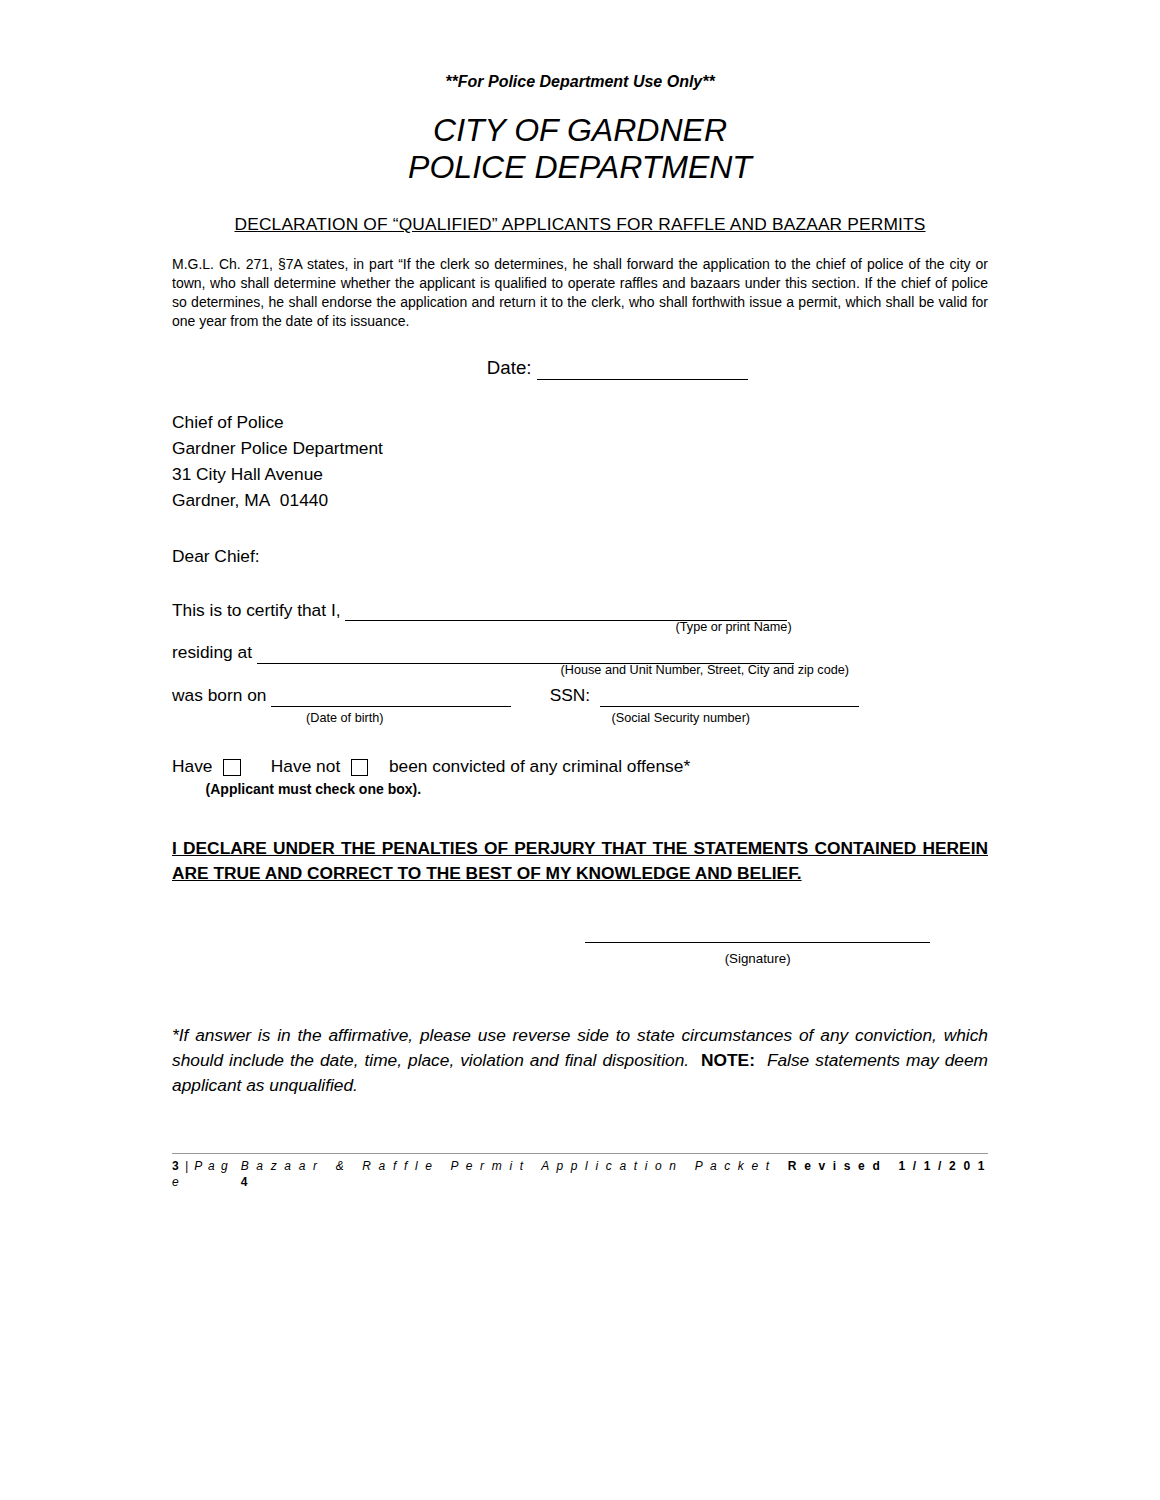**For Police Department Use Only**
CITY OF GARDNER
POLICE DEPARTMENT
DECLARATION OF “QUALIFIED” APPLICANTS FOR RAFFLE AND BAZAAR PERMITS
M.G.L. Ch. 271, §7A states, in part “If the clerk so determines, he shall forward the application to the chief of police of the city or town, who shall determine whether the applicant is qualified to operate raffles and bazaars under this section. If the chief of police so determines, he shall endorse the application and return it to the clerk, who shall forthwith issue a permit, which shall be valid for one year from the date of its issuance.
Date:
Chief of Police
Gardner Police Department
31 City Hall Avenue
Gardner, MA 01440
Dear Chief:
This is to certify that I,
(Type or print Name)
residing at
(House and Unit Number, Street, City and zip code)
was born on SSN:
(Date of birth)(Social Security number)
Have Have not been convicted of any criminal offense*
(Applicant must check one box).
I DECLARE UNDER THE PENALTIES OF PERJURY THAT THE STATEMENTS CONTAINED HEREIN ARE TRUE AND CORRECT TO THE BEST OF MY KNOWLEDGE AND BELIEF.
(Signature)
*If answer is in the affirmative, please use reverse side to state circumstances of any conviction, which should include the date, time, place, violation and final disposition. NOTE: False statements may deem applicant as unqualified.
3 | P a g e B a z a a r & R a f f l e P e r m i t A p p l i c a t i o n P a c k e t R e v i s e d 1 / 1 / 2 0 1 4